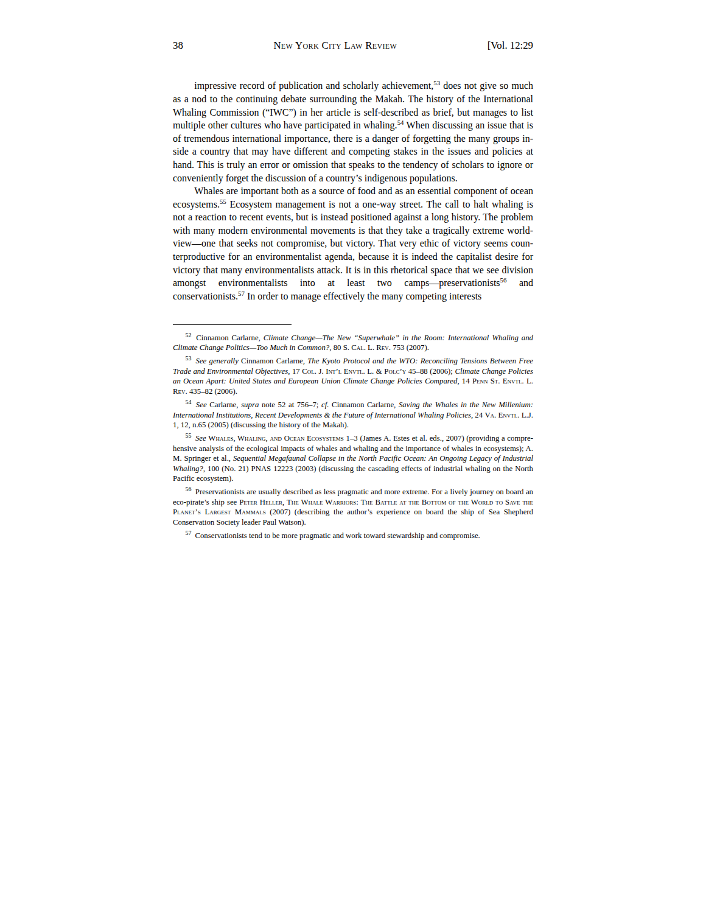38 New York City Law Review [Vol. 12:29
impressive record of publication and scholarly achievement,53 does not give so much as a nod to the continuing debate surrounding the Makah. The history of the International Whaling Commission (“IWC”) in her article is self-described as brief, but manages to list multiple other cultures who have participated in whaling.54 When discussing an issue that is of tremendous international importance, there is a danger of forgetting the many groups inside a country that may have different and competing stakes in the issues and policies at hand. This is truly an error or omission that speaks to the tendency of scholars to ignore or conveniently forget the discussion of a country’s indigenous populations.
Whales are important both as a source of food and as an essential component of ocean ecosystems.55 Ecosystem management is not a one-way street. The call to halt whaling is not a reaction to recent events, but is instead positioned against a long history. The problem with many modern environmental movements is that they take a tragically extreme worldview—one that seeks not compromise, but victory. That very ethic of victory seems counterproductive for an environmentalist agenda, because it is indeed the capitalist desire for victory that many environmentalists attack. It is in this rhetorical space that we see division amongst environmentalists into at least two camps—preservationists56 and conservationists.57 In order to manage effectively the many competing interests
52 Cinnamon Carlarne, Climate Change—The New “Superwhale” in the Room: International Whaling and Climate Change Politics—Too Much in Common?, 80 S. Cal. L. Rev. 753 (2007).
53 See generally Cinnamon Carlarne, The Kyoto Protocol and the WTO: Reconciling Tensions Between Free Trade and Environmental Objectives, 17 Col. J. Int’l Envtl. L. & Polc’y 45–88 (2006); Climate Change Policies an Ocean Apart: United States and European Union Climate Change Policies Compared, 14 Penn St. Envtl. L. Rev. 435–82 (2006).
54 See Carlarne, supra note 52 at 756–7; cf. Cinnamon Carlarne, Saving the Whales in the New Millenium: International Institutions, Recent Developments & the Future of International Whaling Policies, 24 Va. Envtl. L.J. 1, 12, n.65 (2005) (discussing the history of the Makah).
55 See Whales, Whaling, and Ocean Ecosystems 1–3 (James A. Estes et al. eds., 2007) (providing a comprehensive analysis of the ecological impacts of whales and whaling and the importance of whales in ecosystems); A. M. Springer et al., Sequential Megafaunal Collapse in the North Pacific Ocean: An Ongoing Legacy of Industrial Whaling?, 100 (No. 21) PNAS 12223 (2003) (discussing the cascading effects of industrial whaling on the North Pacific ecosystem).
56 Preservationists are usually described as less pragmatic and more extreme. For a lively journey on board an eco-pirate’s ship see Peter Heller, The Whale Warriors: The Battle at the Bottom of the World to Save the Planet’s Largest Mammals (2007) (describing the author’s experience on board the ship of Sea Shepherd Conservation Society leader Paul Watson).
57 Conservationists tend to be more pragmatic and work toward stewardship and compromise.